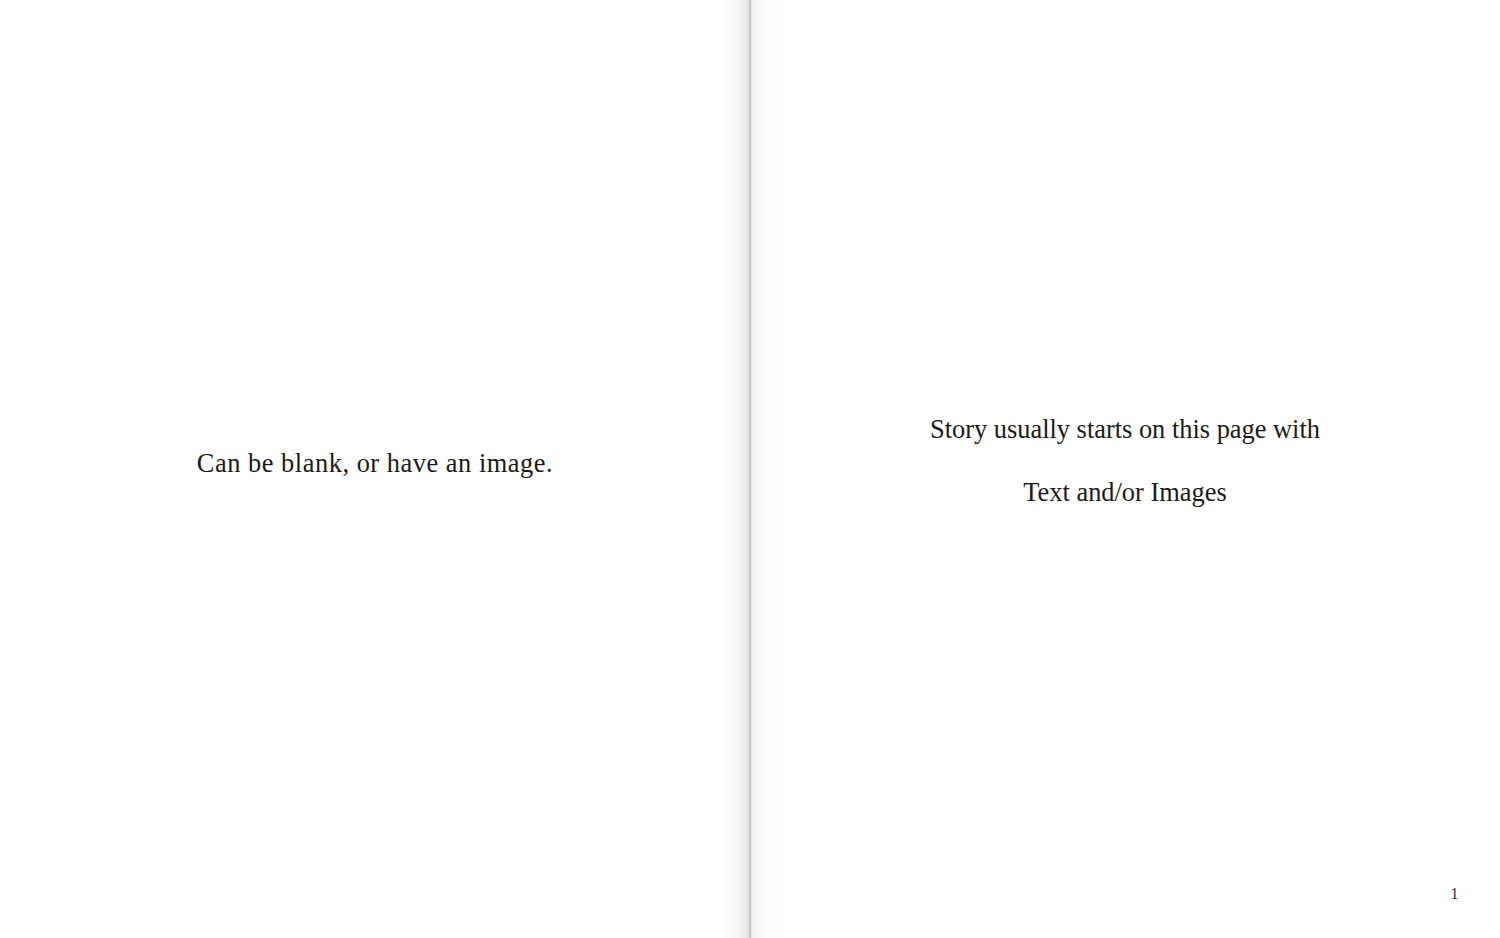Can be blank, or have an image.
Story usually starts on this page with
Text and/or Images
1